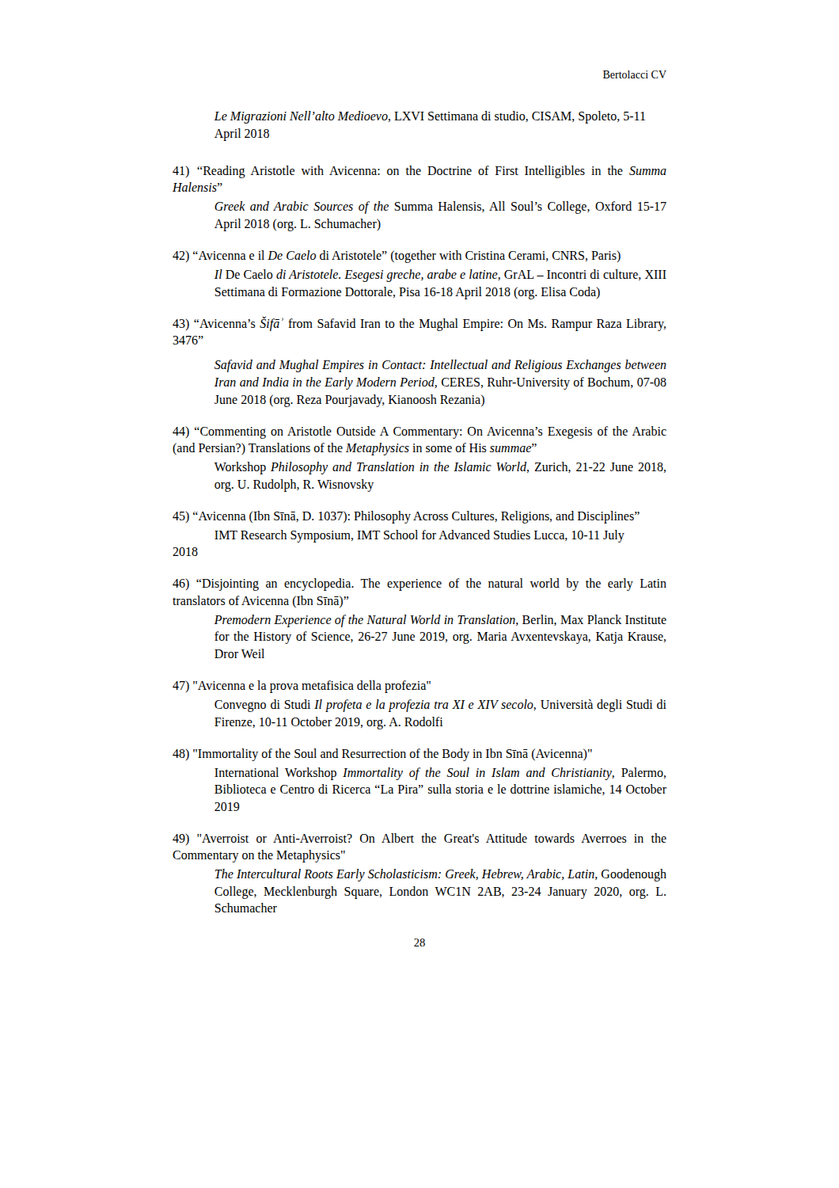Bertolacci CV
Le Migrazioni Nell’alto Medioevo, LXVI Settimana di studio, CISAM, Spoleto, 5-11 April 2018
41) ‘‘Reading Aristotle with Avicenna: on the Doctrine of First Intelligibles in the Summa Halensis”
Greek and Arabic Sources of the Summa Halensis, All Soul’s College, Oxford 15-17 April 2018 (org. L. Schumacher)
42) “Avicenna e il De Caelo di Aristotele” (together with Cristina Cerami, CNRS, Paris)
Il De Caelo di Aristotele. Esegesi greche, arabe e latine, GrAL – Incontri di culture, XIII Settimana di Formazione Dottorale, Pisa 16-18 April 2018 (org. Elisa Coda)
43) “Avicenna’s Šifāʾ from Safavid Iran to the Mughal Empire: On Ms. Rampur Raza Library, 3476”
Safavid and Mughal Empires in Contact: Intellectual and Religious Exchanges between Iran and India in the Early Modern Period, CERES, Ruhr-University of Bochum, 07-08 June 2018 (org. Reza Pourjavady, Kianoosh Rezania)
44) “Commenting on Aristotle Outside A Commentary: On Avicenna’s Exegesis of the Arabic (and Persian?) Translations of the Metaphysics in some of His summae”
Workshop Philosophy and Translation in the Islamic World, Zurich, 21-22 June 2018, org. U. Rudolph, R. Wisnovsky
45) “Avicenna (Ibn Sīnā, D. 1037): Philosophy Across Cultures, Religions, and Disciplines”
IMT Research Symposium, IMT School for Advanced Studies Lucca, 10-11 July
2018
46) “Disjointing an encyclopedia. The experience of the natural world by the early Latin translators of Avicenna (Ibn Sīnā)”
Premodern Experience of the Natural World in Translation, Berlin, Max Planck Institute for the History of Science, 26-27 June 2019, org. Maria Avxentevskaya, Katja Krause, Dror Weil
47) "Avicenna e la prova metafisica della profezia"
Convegno di Studi Il profeta e la profezia tra XI e XIV secolo, Università degli Studi di Firenze, 10-11 October 2019, org. A. Rodolfi
48) "Immortality of the Soul and Resurrection of the Body in Ibn Sīnā (Avicenna)"
International Workshop Immortality of the Soul in Islam and Christianity, Palermo, Biblioteca e Centro di Ricerca “La Pira” sulla storia e le dottrine islamiche, 14 October 2019
49) "Averroist or Anti-Averroist? On Albert the Great's Attitude towards Averroes in the Commentary on the Metaphysics"
The Intercultural Roots Early Scholasticism: Greek, Hebrew, Arabic, Latin, Goodenough College, Mecklenburgh Square, London WC1N 2AB, 23-24 January 2020, org. L. Schumacher
28